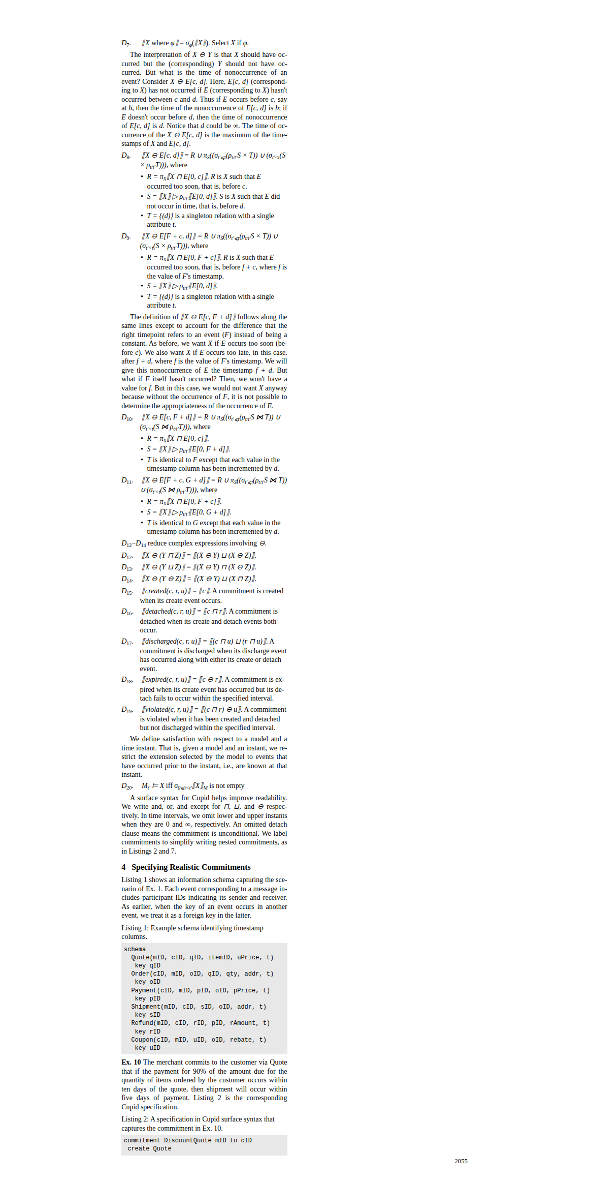D7. ⟦X where φ⟧ = σφ(⟦X⟧). Select X if φ.
The interpretation of X ⊖ Y is that X should have occurred but the (corresponding) Y should not have occurred. But what is the time of nonoccurrence of an event? Consider X ⊖ E[c, d]. Here, E[c, d] (corresponding to X) has not occurred if E (corresponding to X) hasn't occurred between c and d. Thus if E occurs before c, say at b, then the time of the nonoccurrence of E[c, d] is b; if E doesn't occur before d, then the time of nonoccurrence of E[c, d] is d. Notice that d could be ∞. The time of occurrence of the X ⊖ E[c, d] is the maximum of the timestamps of X and E[c, d].
D8. ⟦X ⊖ E[c, d]⟧ = R ∪ πS((σt′⩽t(ρt/t′S × T)) ∪ (σt′<t(S × ρt/t′T))), where
R = πX⟦X ⊓ E[0, c]⟧. R is X such that E occurred too soon, that is, before c.
S = ⟦X⟧ ▷ ρt/t′⟦E[0, d]⟧. S is X such that E did not occur in time, that is, before d.
T = {(d)} is a singleton relation with a single attribute t.
D9. ⟦X ⊖ E[F + c, d]⟧ = R ∪ πS((σt′⩽t(ρt/t′S × T)) ∪ (σt′<t(S × ρt/t′T))), where
R = πX⟦X ⊓ E[0, F + c]⟧. R is X such that E occurred too soon, that is, before f + c, where f is the value of F's timestamp.
S = ⟦X⟧ ▷ ρt/t′⟦E[0, d]⟧.
T = {(d)} is a singleton relation with a single attribute t.
The definition of ⟦X ⊖ E[c, F + d]⟧ follows along the same lines except to account for the difference that the right timepoint refers to an event (F) instead of being a constant. As before, we want X if E occurs too soon (before c). We also want X if E occurs too late, in this case, after f + d, where f is the value of F's timestamp. We will give this nonoccurrence of E the timestamp f + d. But what if F itself hasn't occurred? Then, we won't have a value for f. But in this case, we would not want X anyway because without the occurrence of F, it is not possible to determine the appropriateness of the occurrence of E.
D10. ⟦X ⊖ E[c, F + d]⟧ = R ∪ πS((σt′⩽t(ρt/t′S ⋈ T)) ∪ (σt′<t(S ⋈ ρt/t′T))), where
R = πX⟦X ⊓ E[0, c]⟧.
S = ⟦X⟧ ▷ ρt/t′⟦E[0, F + d]⟧.
T is identical to F except that each value in the timestamp column has been incremented by d.
D11. ⟦X ⊖ E[F + c, G + d]⟧ = R ∪ πS((σt′⩽t(ρt/t′S ⋈ T)) ∪ (σt′<t(S ⋈ ρt/t′T))), where
R = πX⟦X ⊓ E[0, F + c]⟧.
S = ⟦X⟧ ▷ ρt/t′⟦E[0, G + d]⟧.
T is identical to G except that each value in the timestamp column has been incremented by d.
D12−D14 reduce complex expressions involving ⊖.
D12. ⟦X ⊖ (Y ⊓ Z)⟧ = ⟦(X ⊖ Y) ⊔ (X ⊖ Z)⟧.
D13. ⟦X ⊖ (Y ⊔ Z)⟧ = ⟦(X ⊖ Y) ⊓ (X ⊖ Z)⟧.
D14. ⟦X ⊖ (Y ⊖ Z)⟧ = ⟦(X ⊖ Y) ⊔ (X ⊓ Z)⟧.
D15. ⟦created(c, r, u)⟧ = ⟦c⟧. A commitment is created when its create event occurs.
D16. ⟦detached(c, r, u)⟧ = ⟦c ⊓ r⟧. A commitment is detached when its create and detach events both occur.
D17. ⟦discharged(c, r, u)⟧ = ⟦(c ⊓ u) ⊔ (r ⊓ u)⟧. A commitment is discharged when its discharge event has occurred along with either its create or detach event.
D18. ⟦expired(c, r, u)⟧ = ⟦c ⊖ r⟧. A commitment is expired when its create event has occurred but its detach fails to occur within the specified interval.
D19. ⟦violated(c, r, u)⟧ = ⟦(c ⊓ r) ⊖ u⟧. A commitment is violated when it has been created and detached but not discharged within the specified interval.
We define satisfaction with respect to a model and a time instant. That is, given a model and an instant, we restrict the extension selected by the model to events that have occurred prior to the instant, i.e., are known at that instant.
D20. Mt′ ⊨ X iff σ0⩽t<t′⟦X⟧M is not empty
A surface syntax for Cupid helps improve readability. We write and, or, and except for ⊓, ⊔, and ⊖ respectively. In time intervals, we omit lower and upper instants when they are 0 and ∞, respectively. An omitted detach clause means the commitment is unconditional. We label commitments to simplify writing nested commitments, as in Listings 2 and 7.
4 Specifying Realistic Commitments
Listing 1 shows an information schema capturing the scenario of Ex. 1. Each event corresponding to a message includes participant IDs indicating its sender and receiver. As earlier, when the key of an event occurs in another event, we treat it as a foreign key in the latter.
Listing 1: Example schema identifying timestamp columns.
schema
  Quote(mID, cID, qID, itemID, uPrice, t)
   key qID
  Order(cID, mID, oID, qID, qty, addr, t)
   key oID
  Payment(cID, mID, pID, oID, pPrice, t)
   key pID
  Shipment(mID, cID, sID, oID, addr, t)
   key sID
  Refund(mID, cID, rID, pID, rAmount, t)
   key rID
  Coupon(cID, mID, uID, oID, rebate, t)
   key uID
Ex. 10 The merchant commits to the customer via Quote that if the payment for 90% of the amount due for the quantity of items ordered by the customer occurs within ten days of the quote, then shipment will occur within five days of payment. Listing 2 is the corresponding Cupid specification.
Listing 2: A specification in Cupid surface syntax that captures the commitment in Ex. 10.
commitment DiscountQuote mID to cID
 create Quote
2055